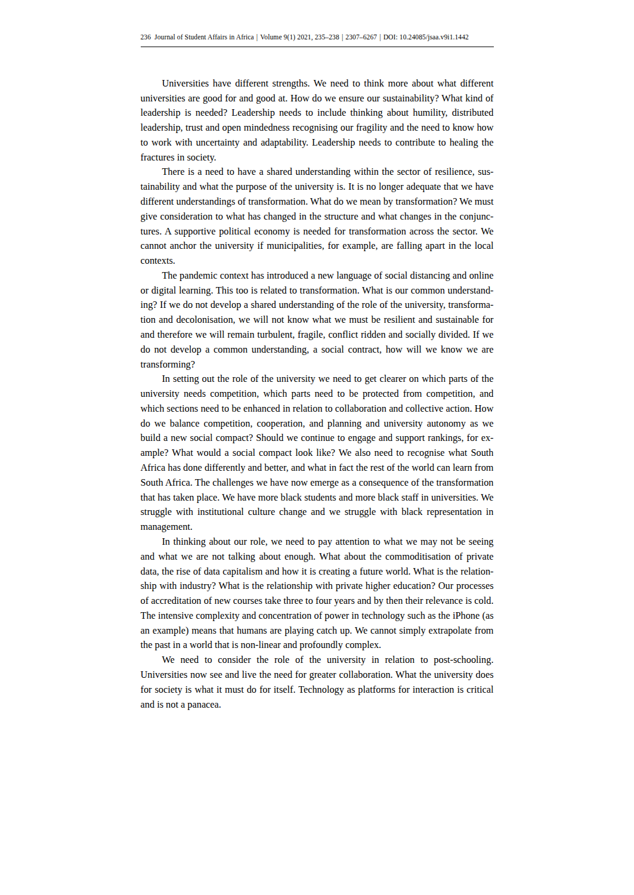236 Journal of Student Affairs in Africa|Volume 9(1) 2021, 235–238|2307–6267|DOI: 10.24085/jsaa.v9i1.1442
Universities have different strengths. We need to think more about what different universities are good for and good at. How do we ensure our sustainability? What kind of leadership is needed? Leadership needs to include thinking about humility, distributed leadership, trust and open mindedness recognising our fragility and the need to know how to work with uncertainty and adaptability. Leadership needs to contribute to healing the fractures in society.
There is a need to have a shared understanding within the sector of resilience, sustainability and what the purpose of the university is. It is no longer adequate that we have different understandings of transformation. What do we mean by transformation? We must give consideration to what has changed in the structure and what changes in the conjunctures. A supportive political economy is needed for transformation across the sector. We cannot anchor the university if municipalities, for example, are falling apart in the local contexts.
The pandemic context has introduced a new language of social distancing and online or digital learning. This too is related to transformation. What is our common understanding? If we do not develop a shared understanding of the role of the university, transformation and decolonisation, we will not know what we must be resilient and sustainable for and therefore we will remain turbulent, fragile, conflict ridden and socially divided. If we do not develop a common understanding, a social contract, how will we know we are transforming?
In setting out the role of the university we need to get clearer on which parts of the university needs competition, which parts need to be protected from competition, and which sections need to be enhanced in relation to collaboration and collective action. How do we balance competition, cooperation, and planning and university autonomy as we build a new social compact? Should we continue to engage and support rankings, for example? What would a social compact look like? We also need to recognise what South Africa has done differently and better, and what in fact the rest of the world can learn from South Africa. The challenges we have now emerge as a consequence of the transformation that has taken place. We have more black students and more black staff in universities. We struggle with institutional culture change and we struggle with black representation in management.
In thinking about our role, we need to pay attention to what we may not be seeing and what we are not talking about enough. What about the commoditisation of private data, the rise of data capitalism and how it is creating a future world. What is the relationship with industry? What is the relationship with private higher education? Our processes of accreditation of new courses take three to four years and by then their relevance is cold. The intensive complexity and concentration of power in technology such as the iPhone (as an example) means that humans are playing catch up. We cannot simply extrapolate from the past in a world that is non-linear and profoundly complex.
We need to consider the role of the university in relation to post-schooling. Universities now see and live the need for greater collaboration. What the university does for society is what it must do for itself. Technology as platforms for interaction is critical and is not a panacea.